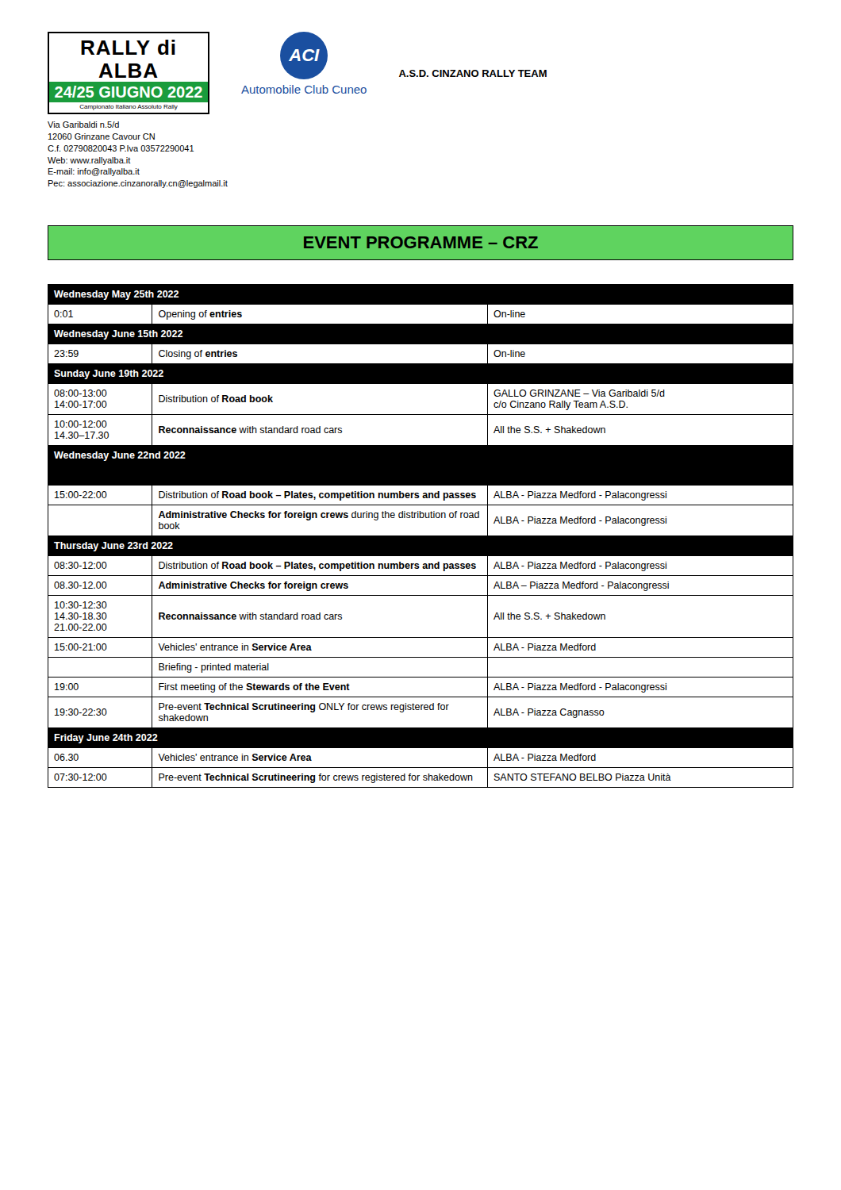RALLY di ALBA
24/25 GIUGNO 2022
Campionato Italiano Assoluto Rally
ACI
Automobile Club Cuneo
A.S.D. CINZANO RALLY TEAM
Via Garibaldi n.5/d
12060 Grinzane Cavour CN
C.f. 02790820043 P.Iva 03572290041
Web: www.rallyalba.it
E-mail: info@rallyalba.it
Pec: associazione.cinzanorally.cn@legalmail.it
EVENT PROGRAMME – CRZ
| Wednesday May 25th 2022 |
| 0:01 | Opening of entries | On-line |
| Wednesday June 15th 2022 |
| 23:59 | Closing of entries | On-line |
| Sunday June 19th 2022 |
| 08:00-13:00 14:00-17:00 | Distribution of Road book | GALLO GRINZANE – Via Garibaldi 5/d c/o Cinzano Rally Team A.S.D. |
| 10:00-12:00 14.30–17.30 | Reconnaissance with standard road cars | All the S.S. + Shakedown |
| Wednesday June 22nd 2022 |
| 15:00-22:00 | Distribution of Road book – Plates, competition numbers and passes | ALBA - Piazza Medford - Palacongressi |
| | Administrative Checks for foreign crews during the distribution of road book | ALBA - Piazza Medford - Palacongressi |
| Thursday June 23rd 2022 |
| 08:30-12:00 | Distribution of Road book – Plates, competition numbers and passes | ALBA - Piazza Medford - Palacongressi |
| 08.30-12.00 | Administrative Checks for foreign crews | ALBA – Piazza Medford - Palacongressi |
| 10:30-12:30 14.30-18.30 21.00-22.00 | Reconnaissance with standard road cars | All the S.S. + Shakedown |
| 15:00-21:00 | Vehicles' entrance in Service Area | ALBA - Piazza Medford |
| | Briefing - printed material | |
| 19:00 | First meeting of the Stewards of the Event | ALBA - Piazza Medford - Palacongressi |
| 19:30-22:30 | Pre-event Technical Scrutineering ONLY for crews registered for shakedown | ALBA - Piazza Cagnasso |
| Friday June 24th 2022 |
| 06.30 | Vehicles' entrance in Service Area | ALBA - Piazza Medford |
| 07:30-12:00 | Pre-event Technical Scrutineering for crews registered for shakedown | SANTO STEFANO BELBO Piazza Unità |